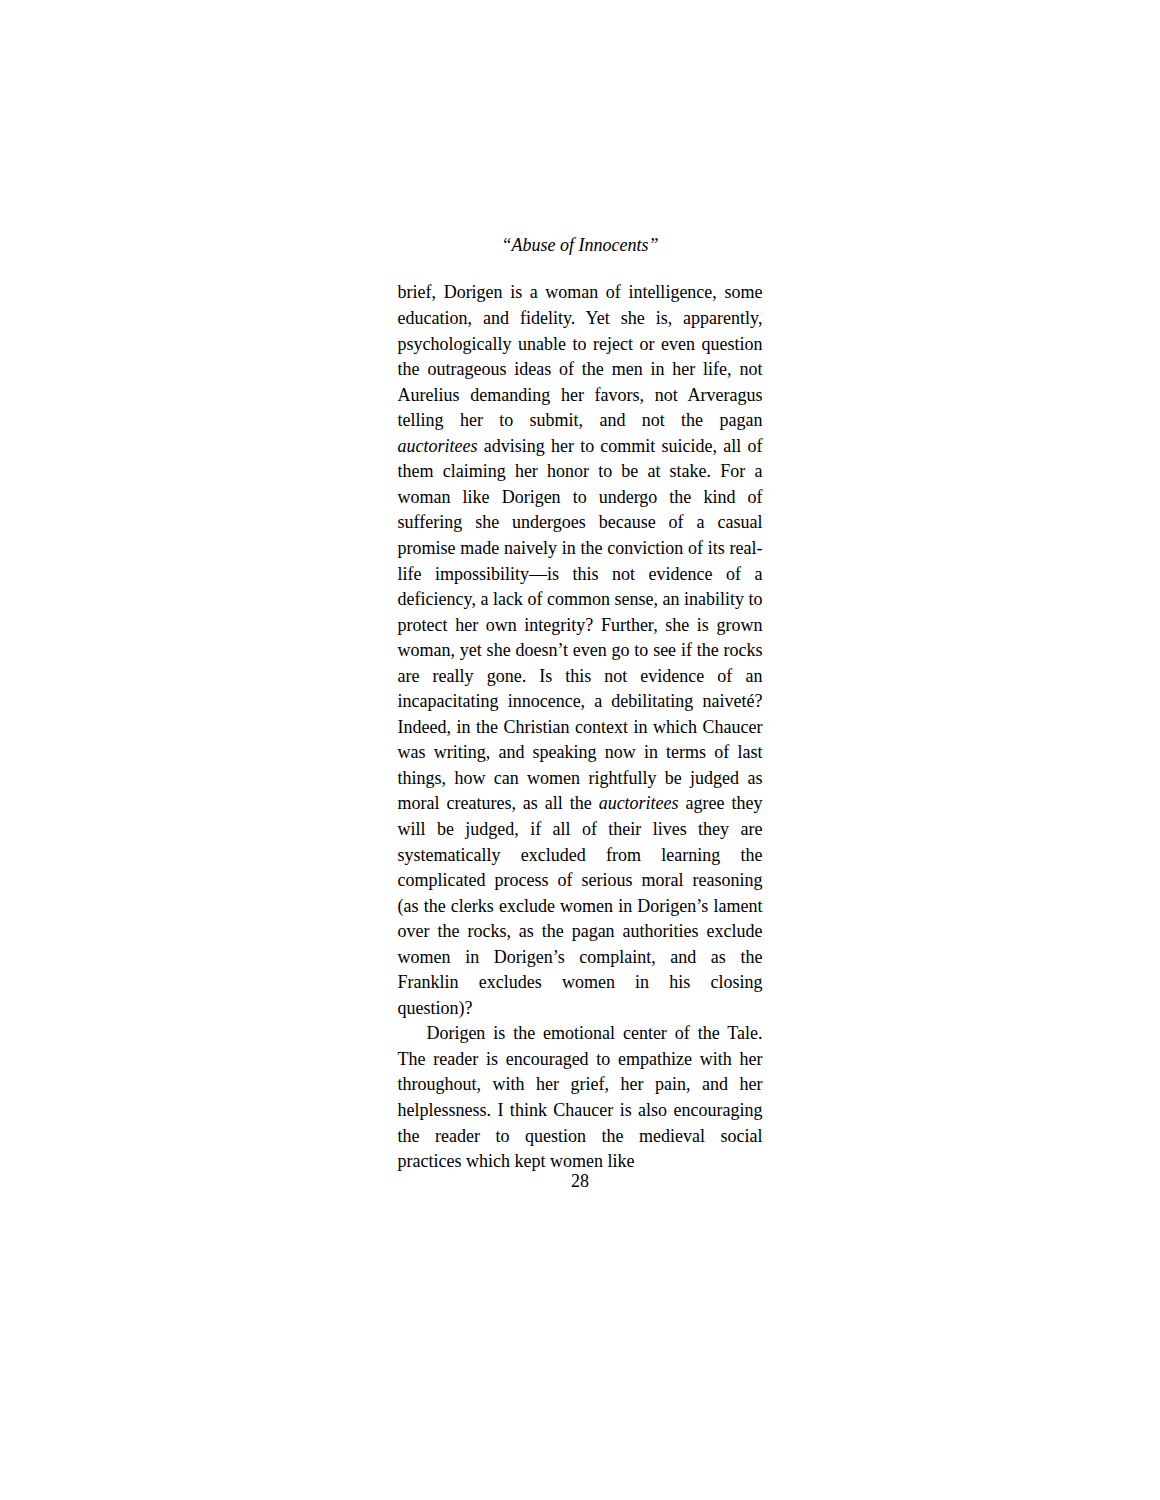“Abuse of Innocents”
brief, Dorigen is a woman of intelligence, some education, and fidelity. Yet she is, apparently, psychologically unable to reject or even question the outrageous ideas of the men in her life, not Aurelius demanding her favors, not Arveragus telling her to submit, and not the pagan auctoritees advising her to commit suicide, all of them claiming her honor to be at stake. For a woman like Dorigen to undergo the kind of suffering she undergoes because of a casual promise made naively in the conviction of its real-life impossibility—is this not evidence of a deficiency, a lack of common sense, an inability to protect her own integrity? Further, she is grown woman, yet she doesn’t even go to see if the rocks are really gone. Is this not evidence of an incapacitating innocence, a debilitating naiveté? Indeed, in the Christian context in which Chaucer was writing, and speaking now in terms of last things, how can women rightfully be judged as moral creatures, as all the auctoritees agree they will be judged, if all of their lives they are systematically excluded from learning the complicated process of serious moral reasoning (as the clerks exclude women in Dorigen’s lament over the rocks, as the pagan author­ities exclude women in Dorigen’s complaint, and as the Franklin excludes women in his closing question)?
Dorigen is the emotional center of the Tale. The reader is encouraged to empathize with her throughout, with her grief, her pain, and her helplessness. I think Chaucer is also encouraging the reader to question the medieval social practices which kept women like
28